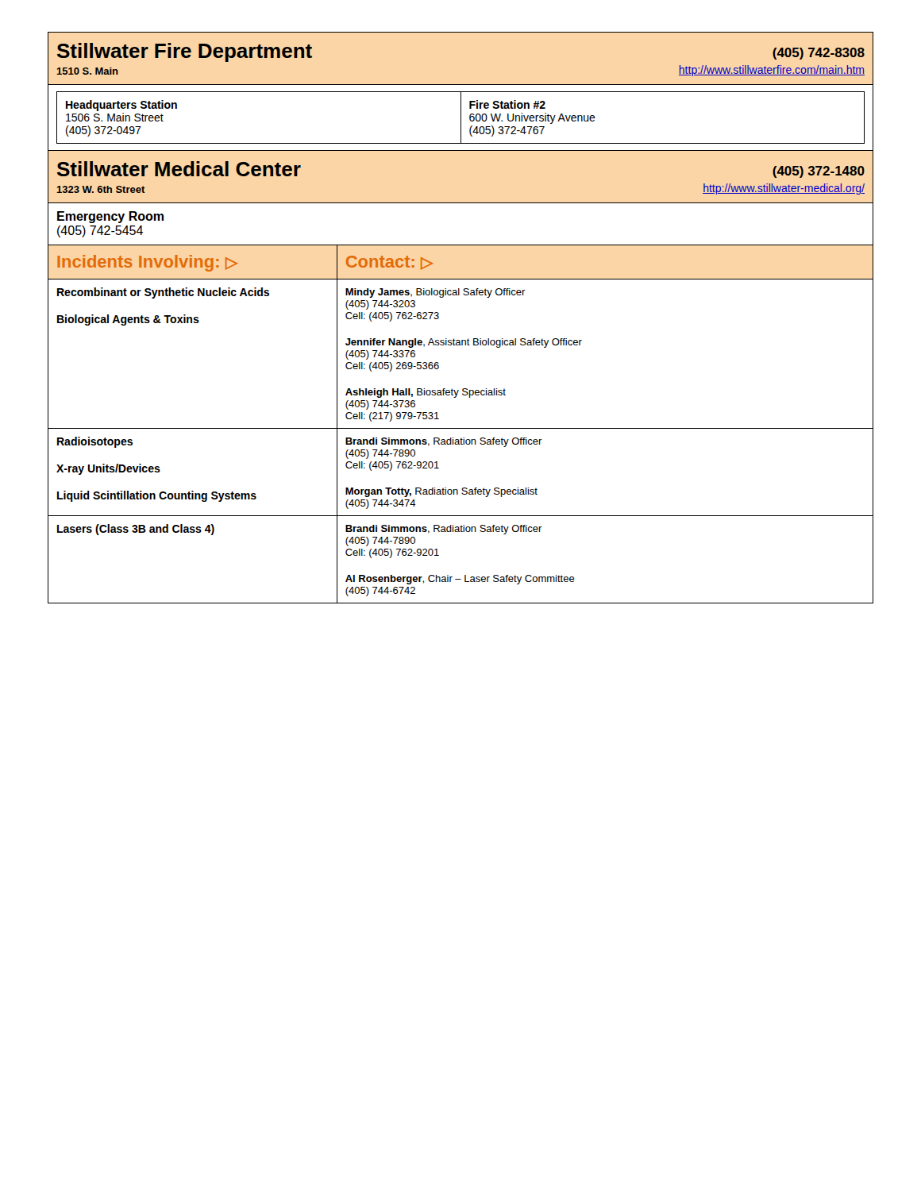| Stillwater Fire Department (405) 742-8308 1510 S. Main http://www.stillwaterfire.com/main.htm |
| / Headquarters Station 1506 S. Main Street (405) 372-0497 / Fire Station #2 600 W. University Avenue (405) 372-4767 / |
| Stillwater Medical Center (405) 372-1480 1323 W. 6th Street http://www.stillwater-medical.org/ |
| Emergency Room (405) 742-5454 |
| Incidents Involving: ▷ | Contact: ▷ |
| Recombinant or Synthetic Nucleic Acids Biological Agents & Toxins | Mindy James , Biological Safety Officer (405) 744-3203 Cell: (405) 762-6273 Jennifer Nangle , Assistant Biological Safety Officer (405) 744-3376 Cell: (405) 269-5366 Ashleigh Hall, Biosafety Specialist (405) 744-3736 Cell: (217) 979-7531 |
| Radioisotopes X-ray Units/Devices Liquid Scintillation Counting Systems | Brandi Simmons , Radiation Safety Officer (405) 744-7890 Cell: (405) 762-9201 Morgan Totty, Radiation Safety Specialist (405) 744-3474 |
| Lasers (Class 3B and Class 4) | Brandi Simmons , Radiation Safety Officer (405) 744-7890 Cell: (405) 762-9201 Al Rosenberger , Chair – Laser Safety Committee (405) 744-6742 |